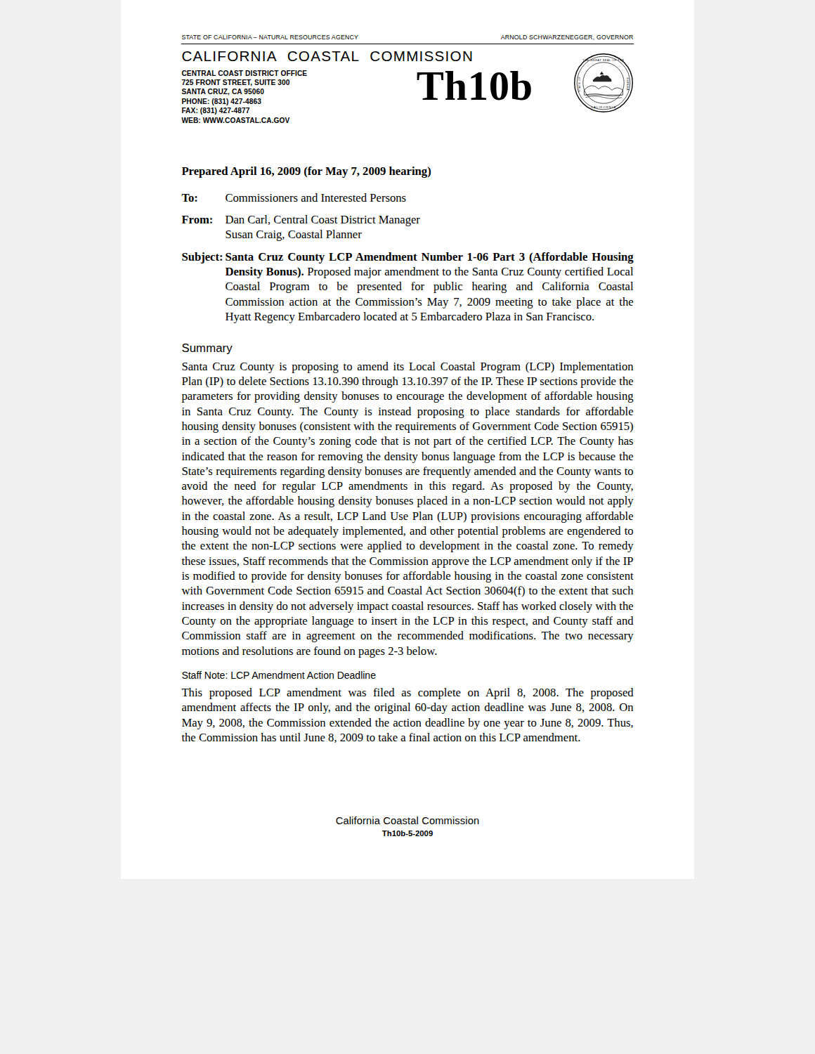STATE OF CALIFORNIA – NATURAL RESOURCES AGENCY
ARNOLD SCHWARZENEGGER, GOVERNOR
CALIFORNIA COASTAL COMMISSION
CENTRAL COAST DISTRICT OFFICE
725 FRONT STREET, SUITE 300
SANTA CRUZ, CA 95060
PHONE: (831) 427-4863
FAX: (831) 427-4877
WEB: WWW.COASTAL.CA.GOV
Th10b
THE GREAT SEAL OF THE CALIFORNIA STATE OF EUREKA
Prepared April 16, 2009 (for May 7, 2009 hearing)
| To: | Commissioners and Interested Persons |
| From: | Dan Carl, Central Coast District Manager Susan Craig, Coastal Planner |
| Subject: | Santa Cruz County LCP Amendment Number 1-06 Part 3 (Affordable Housing Density Bonus). Proposed major amendment to the Santa Cruz County certified Local Coastal Program to be presented for public hearing and California Coastal Commission action at the Commission’s May 7, 2009 meeting to take place at the Hyatt Regency Embarcadero located at 5 Embarcadero Plaza in San Francisco. |
Summary
Santa Cruz County is proposing to amend its Local Coastal Program (LCP) Implementation Plan (IP) to delete Sections 13.10.390 through 13.10.397 of the IP. These IP sections provide the parameters for providing density bonuses to encourage the development of affordable housing in Santa Cruz County. The County is instead proposing to place standards for affordable housing density bonuses (consistent with the requirements of Government Code Section 65915) in a section of the County’s zoning code that is not part of the certified LCP. The County has indicated that the reason for removing the density bonus language from the LCP is because the State’s requirements regarding density bonuses are frequently amended and the County wants to avoid the need for regular LCP amendments in this regard. As proposed by the County, however, the affordable housing density bonuses placed in a non-LCP section would not apply in the coastal zone. As a result, LCP Land Use Plan (LUP) provisions encouraging affordable housing would not be adequately implemented, and other potential problems are engendered to the extent the non-LCP sections were applied to development in the coastal zone. To remedy these issues, Staff recommends that the Commission approve the LCP amendment only if the IP is modified to provide for density bonuses for affordable housing in the coastal zone consistent with Government Code Section 65915 and Coastal Act Section 30604(f) to the extent that such increases in density do not adversely impact coastal resources. Staff has worked closely with the County on the appropriate language to insert in the LCP in this respect, and County staff and Commission staff are in agreement on the recommended modifications. The two necessary motions and resolutions are found on pages 2-3 below.
Staff Note: LCP Amendment Action Deadline
This proposed LCP amendment was filed as complete on April 8, 2008. The proposed amendment affects the IP only, and the original 60-day action deadline was June 8, 2008. On May 9, 2008, the Commission extended the action deadline by one year to June 8, 2009. Thus, the Commission has until June 8, 2009 to take a final action on this LCP amendment.
California Coastal Commission
Th10b-5-2009